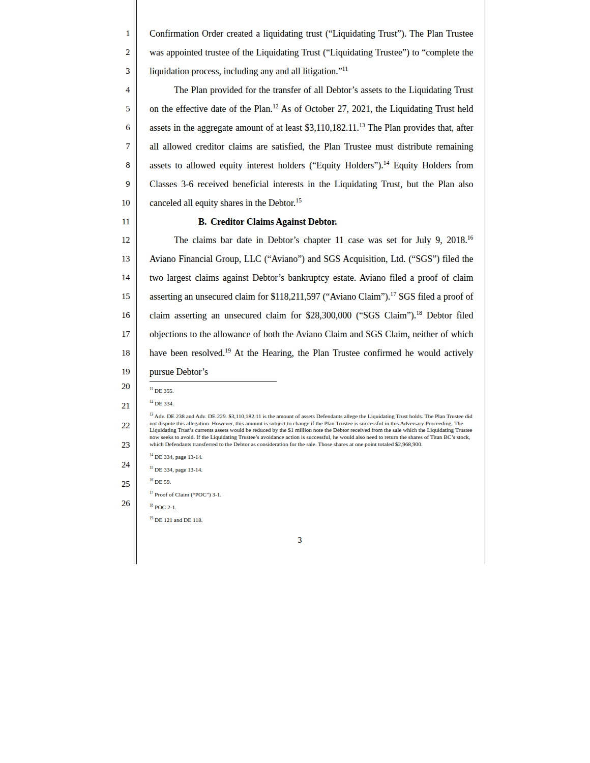1
2
3
4
5
6
7
8
9
10
11
12
13
14
15
16
17
18
19
Confirmation Order created a liquidating trust (“Liquidating Trust”). The Plan Trustee was appointed trustee of the Liquidating Trust (“Liquidating Trustee”) to “complete the liquidation process, including any and all litigation.”11
The Plan provided for the transfer of all Debtor’s assets to the Liquidating Trust on the effective date of the Plan.12 As of October 27, 2021, the Liquidating Trust held assets in the aggregate amount of at least $3,110,182.11.13 The Plan provides that, after all allowed creditor claims are satisfied, the Plan Trustee must distribute remaining assets to allowed equity interest holders (“Equity Holders”).14 Equity Holders from Classes 3-6 received beneficial interests in the Liquidating Trust, but the Plan also canceled all equity shares in the Debtor.15
B. Creditor Claims Against Debtor.
The claims bar date in Debtor’s chapter 11 case was set for July 9, 2018.16 Aviano Financial Group, LLC (“Aviano”) and SGS Acquisition, Ltd. (“SGS”) filed the two largest claims against Debtor’s bankruptcy estate. Aviano filed a proof of claim asserting an unsecured claim for $118,211,597 (“Aviano Claim”).17 SGS filed a proof of claim asserting an unsecured claim for $28,300,000 (“SGS Claim”).18 Debtor filed objections to the allowance of both the Aviano Claim and SGS Claim, neither of which have been resolved.19 At the Hearing, the Plan Trustee confirmed he would actively pursue Debtor’s
20
21
22
23
24
25
26
11 DE 355.
12 DE 334.
13 Adv. DE 238 and Adv. DE 229. $3,110,182.11 is the amount of assets Defendants allege the Liquidating Trust holds. The Plan Trustee did not dispute this allegation. However, this amount is subject to change if the Plan Trustee is successful in this Adversary Proceeding. The Liquidating Trust’s currents assets would be reduced by the $1 million note the Debtor received from the sale which the Liquidating Trustee now seeks to avoid. If the Liquidating Trustee’s avoidance action is successful, he would also need to return the shares of Titan BC’s stock, which Defendants transferred to the Debtor as consideration for the sale. Those shares at one point totaled $2,968,900.
14 DE 334, page 13-14.
15 DE 334, page 13-14.
16 DE 59.
17 Proof of Claim (“POC”) 3-1.
18 POC 2-1.
19 DE 121 and DE 118.
3